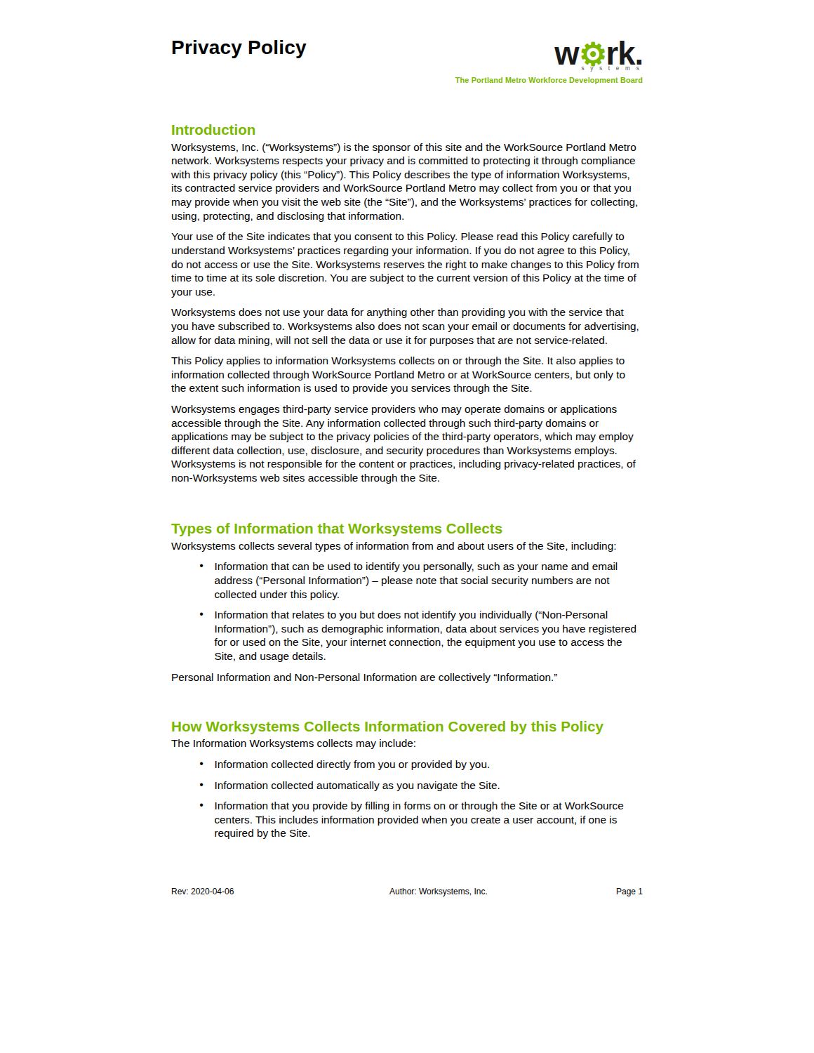Privacy Policy
w⚙rk. s y s t e m s The Portland Metro Workforce Development Board
Introduction
Worksystems, Inc. (“Worksystems”) is the sponsor of this site and the WorkSource Portland Metro network. Worksystems respects your privacy and is committed to protecting it through compliance with this privacy policy (this “Policy”). This Policy describes the type of information Worksystems, its contracted service providers and WorkSource Portland Metro may collect from you or that you may provide when you visit the web site (the “Site”), and the Worksystems’ practices for collecting, using, protecting, and disclosing that information.
Your use of the Site indicates that you consent to this Policy. Please read this Policy carefully to understand Worksystems’ practices regarding your information. If you do not agree to this Policy, do not access or use the Site. Worksystems reserves the right to make changes to this Policy from time to time at its sole discretion. You are subject to the current version of this Policy at the time of your use.
Worksystems does not use your data for anything other than providing you with the service that you have subscribed to. Worksystems also does not scan your email or documents for advertising, allow for data mining, will not sell the data or use it for purposes that are not service-related.
This Policy applies to information Worksystems collects on or through the Site. It also applies to information collected through WorkSource Portland Metro or at WorkSource centers, but only to the extent such information is used to provide you services through the Site.
Worksystems engages third-party service providers who may operate domains or applications accessible through the Site. Any information collected through such third-party domains or applications may be subject to the privacy policies of the third-party operators, which may employ different data collection, use, disclosure, and security procedures than Worksystems employs. Worksystems is not responsible for the content or practices, including privacy-related practices, of non-Worksystems web sites accessible through the Site.
Types of Information that Worksystems Collects
Worksystems collects several types of information from and about users of the Site, including:
Information that can be used to identify you personally, such as your name and email address (“Personal Information”) – please note that social security numbers are not collected under this policy.
Information that relates to you but does not identify you individually (“Non-Personal Information”), such as demographic information, data about services you have registered for or used on the Site, your internet connection, the equipment you use to access the Site, and usage details.
Personal Information and Non-Personal Information are collectively “Information.”
How Worksystems Collects Information Covered by this Policy
The Information Worksystems collects may include:
Information collected directly from you or provided by you.
Information collected automatically as you navigate the Site.
Information that you provide by filling in forms on or through the Site or at WorkSource centers. This includes information provided when you create a user account, if one is required by the Site.
Rev: 2020-04-06 Author: Worksystems, Inc. Page 1